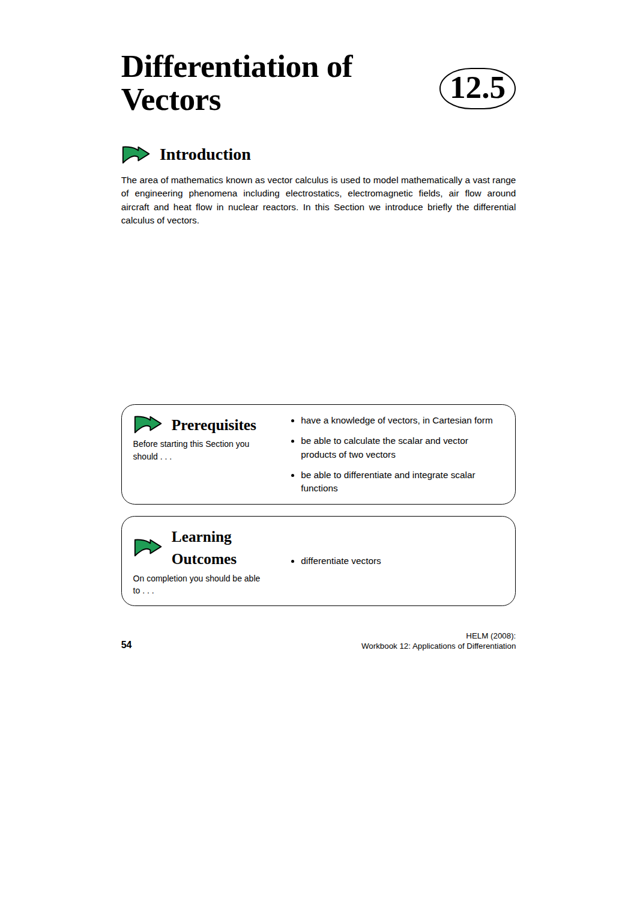Differentiation of
Vectors
12.5
Introduction
The area of mathematics known as vector calculus is used to model mathematically a vast range of engineering phenomena including electrostatics, electromagnetic fields, air flow around aircraft and heat flow in nuclear reactors. In this Section we introduce briefly the differential calculus of vectors.
Prerequisites
Before starting this Section you should . . .
have a knowledge of vectors, in Cartesian form
be able to calculate the scalar and vector products of two vectors
be able to differentiate and integrate scalar functions
Learning Outcomes
On completion you should be able to . . .
differentiate vectors
54
HELM (2008):
Workbook 12: Applications of Differentiation